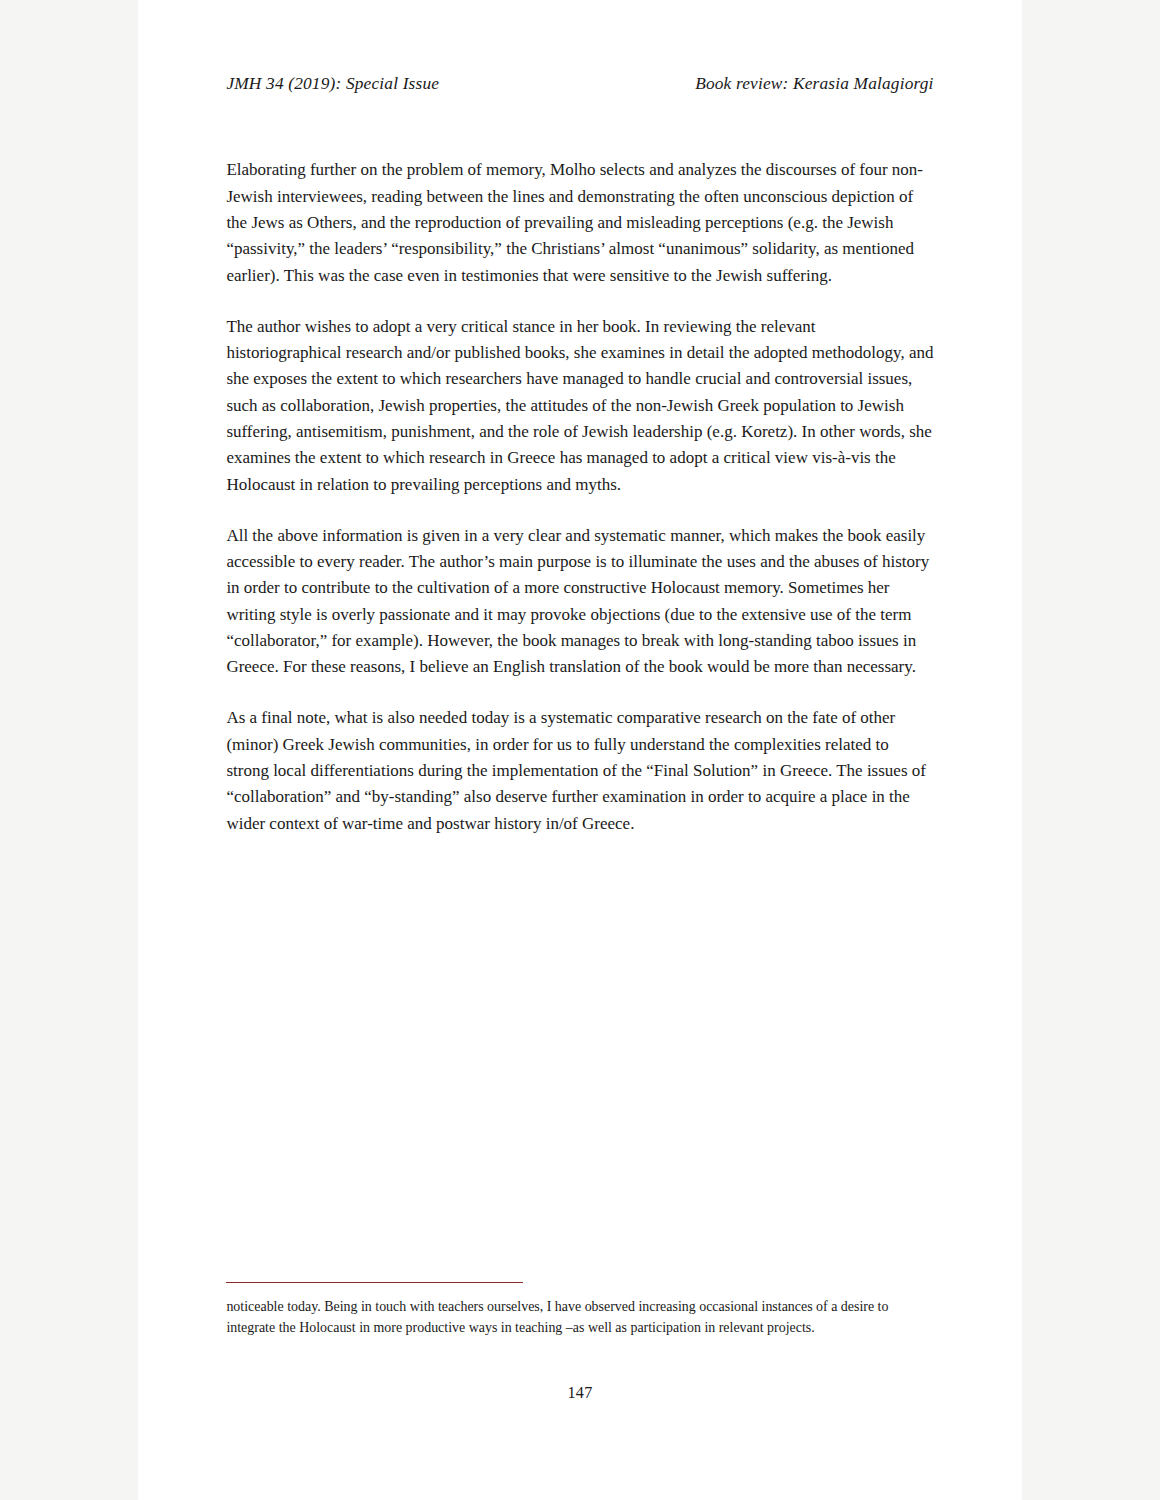JMH 34 (2019): Special Issue Book review: Kerasia Malagiorgi
Elaborating further on the problem of memory, Molho selects and analyzes the discourses of four non-Jewish interviewees, reading between the lines and demonstrating the often unconscious depiction of the Jews as Others, and the reproduction of prevailing and misleading perceptions (e.g. the Jewish “passivity,” the leaders’ “responsibility,” the Christians’ almost “unanimous” solidarity, as mentioned earlier). This was the case even in testimonies that were sensitive to the Jewish suffering.
The author wishes to adopt a very critical stance in her book. In reviewing the relevant historiographical research and/or published books, she examines in detail the adopted methodology, and she exposes the extent to which researchers have managed to handle crucial and controversial issues, such as collaboration, Jewish properties, the attitudes of the non-Jewish Greek population to Jewish suffering, antisemitism, punishment, and the role of Jewish leadership (e.g. Koretz). In other words, she examines the extent to which research in Greece has managed to adopt a critical view vis-à-vis the Holocaust in relation to prevailing perceptions and myths.
All the above information is given in a very clear and systematic manner, which makes the book easily accessible to every reader. The author’s main purpose is to illuminate the uses and the abuses of history in order to contribute to the cultivation of a more constructive Holocaust memory. Sometimes her writing style is overly passionate and it may provoke objections (due to the extensive use of the term “collaborator,” for example). However, the book manages to break with long-standing taboo issues in Greece. For these reasons, I believe an English translation of the book would be more than necessary.
As a final note, what is also needed today is a systematic comparative research on the fate of other (minor) Greek Jewish communities, in order for us to fully understand the complexities related to strong local differentiations during the implementation of the “Final Solution” in Greece. The issues of “collaboration” and “by-standing” also deserve further examination in order to acquire a place in the wider context of war-time and postwar history in/of Greece.
noticeable today. Being in touch with teachers ourselves, I have observed increasing occasional instances of a desire to integrate the Holocaust in more productive ways in teaching –as well as participation in relevant projects.
147